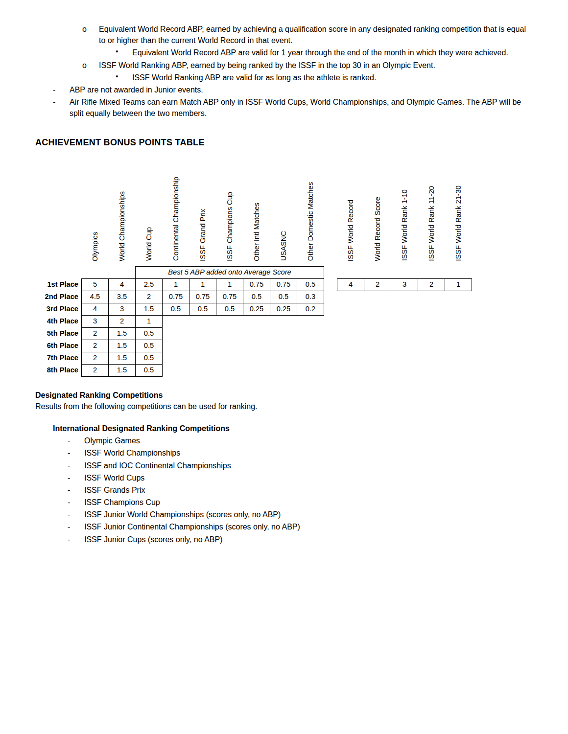Equivalent World Record ABP, earned by achieving a qualification score in any designated ranking competition that is equal to or higher than the current World Record in that event.
Equivalent World Record ABP are valid for 1 year through the end of the month in which they were achieved.
ISSF World Ranking ABP, earned by being ranked by the ISSF in the top 30 in an Olympic Event.
ISSF World Ranking ABP are valid for as long as the athlete is ranked.
ABP are not awarded in Junior events.
Air Rifle Mixed Teams can earn Match ABP only in ISSF World Cups, World Championships, and Olympic Games. The ABP will be split equally between the two members.
ACHIEVEMENT BONUS POINTS TABLE
| | Olympics | World Championships | World Cup | Continental Championship | ISSF Grand Prix | ISSF Champions Cup | Other Intl Matches | USASNC | Other Domestic Matches | | ISSF World Record | World Record Score | ISSF World Rank 1-10 | ISSF World Rank 11-20 | ISSF World Rank 21-30 |
| --- | --- | --- | --- | --- | --- | --- | --- | --- | --- | --- | --- | --- | --- | --- | --- |
| | | | Best 5 ABP added onto Average Score | | | | | | |
| 1st Place | 5 | 4 | 2.5 | 1 | 1 | 1 | 0.75 | 0.75 | 0.5 | | 4 | 2 | 3 | 2 | 1 |
| 2nd Place | 4.5 | 3.5 | 2 | 0.75 | 0.75 | 0.75 | 0.5 | 0.5 | 0.3 | | | | | | |
| 3rd Place | 4 | 3 | 1.5 | 0.5 | 0.5 | 0.5 | 0.25 | 0.25 | 0.2 | | | | | | |
| 4th Place | 3 | 2 | 1 | | | | | | | | | | | | |
| 5th Place | 2 | 1.5 | 0.5 | | | | | | | | | | | | |
| 6th Place | 2 | 1.5 | 0.5 | | | | | | | | | | | | |
| 7th Place | 2 | 1.5 | 0.5 | | | | | | | | | | | | |
| 8th Place | 2 | 1.5 | 0.5 | | | | | | | | | | | | |
Designated Ranking Competitions
Results from the following competitions can be used for ranking.
International Designated Ranking Competitions
Olympic Games
ISSF World Championships
ISSF and IOC Continental Championships
ISSF World Cups
ISSF Grands Prix
ISSF Champions Cup
ISSF Junior World Championships (scores only, no ABP)
ISSF Junior Continental Championships (scores only, no ABP)
ISSF Junior Cups (scores only, no ABP)